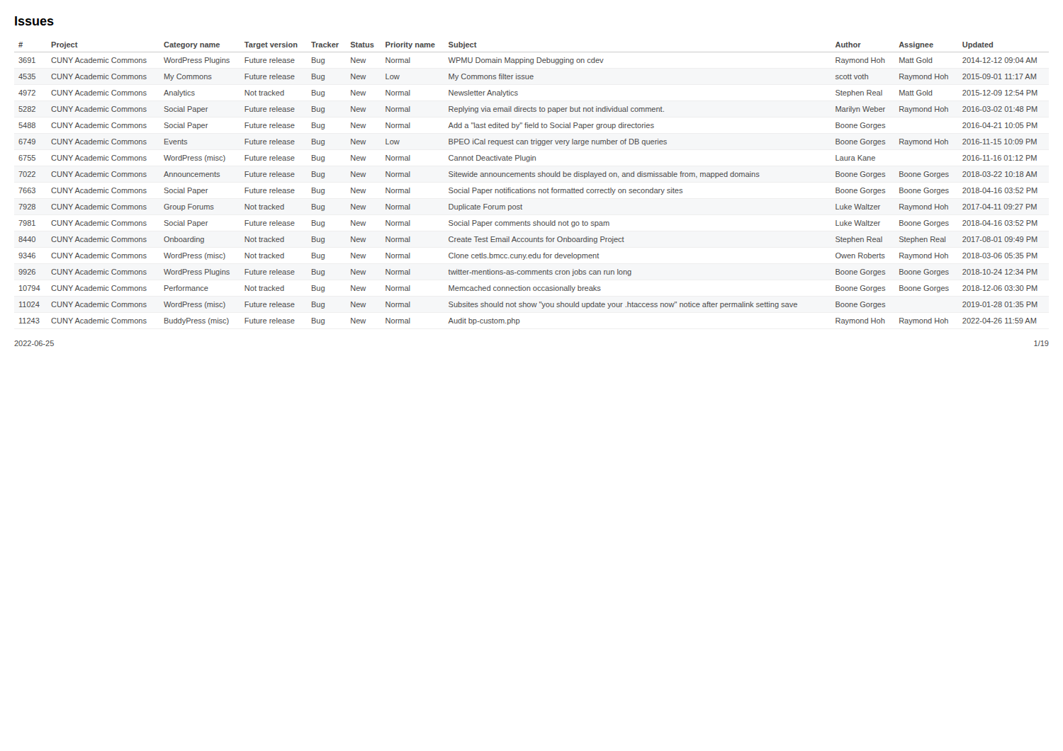Issues
| # | Project | Category name | Target version | Tracker | Status | Priority name | Subject | Author | Assignee | Updated |
| --- | --- | --- | --- | --- | --- | --- | --- | --- | --- | --- |
| 3691 | CUNY Academic Commons | WordPress Plugins | Future release | Bug | New | Normal | WPMU Domain Mapping Debugging on cdev | Raymond Hoh | Matt Gold | 2014-12-12 09:04 AM |
| 4535 | CUNY Academic Commons | My Commons | Future release | Bug | New | Low | My Commons filter issue | scott voth | Raymond Hoh | 2015-09-01 11:17 AM |
| 4972 | CUNY Academic Commons | Analytics | Not tracked | Bug | New | Normal | Newsletter Analytics | Stephen Real | Matt Gold | 2015-12-09 12:54 PM |
| 5282 | CUNY Academic Commons | Social Paper | Future release | Bug | New | Normal | Replying via email directs to paper but not individual comment. | Marilyn Weber | Raymond Hoh | 2016-03-02 01:48 PM |
| 5488 | CUNY Academic Commons | Social Paper | Future release | Bug | New | Normal | Add a "last edited by" field to Social Paper group directories | Boone Gorges | | 2016-04-21 10:05 PM |
| 6749 | CUNY Academic Commons | Events | Future release | Bug | New | Low | BPEO iCal request can trigger very large number of DB queries | Boone Gorges | Raymond Hoh | 2016-11-15 10:09 PM |
| 6755 | CUNY Academic Commons | WordPress (misc) | Future release | Bug | New | Normal | Cannot Deactivate Plugin | Laura Kane | | 2016-11-16 01:12 PM |
| 7022 | CUNY Academic Commons | Announcements | Future release | Bug | New | Normal | Sitewide announcements should be displayed on, and dismissable from, mapped domains | Boone Gorges | Boone Gorges | 2018-03-22 10:18 AM |
| 7663 | CUNY Academic Commons | Social Paper | Future release | Bug | New | Normal | Social Paper notifications not formatted correctly on secondary sites | Boone Gorges | Boone Gorges | 2018-04-16 03:52 PM |
| 7928 | CUNY Academic Commons | Group Forums | Not tracked | Bug | New | Normal | Duplicate Forum post | Luke Waltzer | Raymond Hoh | 2017-04-11 09:27 PM |
| 7981 | CUNY Academic Commons | Social Paper | Future release | Bug | New | Normal | Social Paper comments should not go to spam | Luke Waltzer | Boone Gorges | 2018-04-16 03:52 PM |
| 8440 | CUNY Academic Commons | Onboarding | Not tracked | Bug | New | Normal | Create Test Email Accounts for Onboarding Project | Stephen Real | Stephen Real | 2017-08-01 09:49 PM |
| 9346 | CUNY Academic Commons | WordPress (misc) | Not tracked | Bug | New | Normal | Clone cetls.bmcc.cuny.edu for development | Owen Roberts | Raymond Hoh | 2018-03-06 05:35 PM |
| 9926 | CUNY Academic Commons | WordPress Plugins | Future release | Bug | New | Normal | twitter-mentions-as-comments cron jobs can run long | Boone Gorges | Boone Gorges | 2018-10-24 12:34 PM |
| 10794 | CUNY Academic Commons | Performance | Not tracked | Bug | New | Normal | Memcached connection occasionally breaks | Boone Gorges | Boone Gorges | 2018-12-06 03:30 PM |
| 11024 | CUNY Academic Commons | WordPress (misc) | Future release | Bug | New | Normal | Subsites should not show "you should update your .htaccess now" notice after permalink setting save | Boone Gorges | | 2019-01-28 01:35 PM |
| 11243 | CUNY Academic Commons | BuddyPress (misc) | Future release | Bug | New | Normal | Audit bp-custom.php | Raymond Hoh | Raymond Hoh | 2022-04-26 11:59 AM |
2022-06-25 1/19